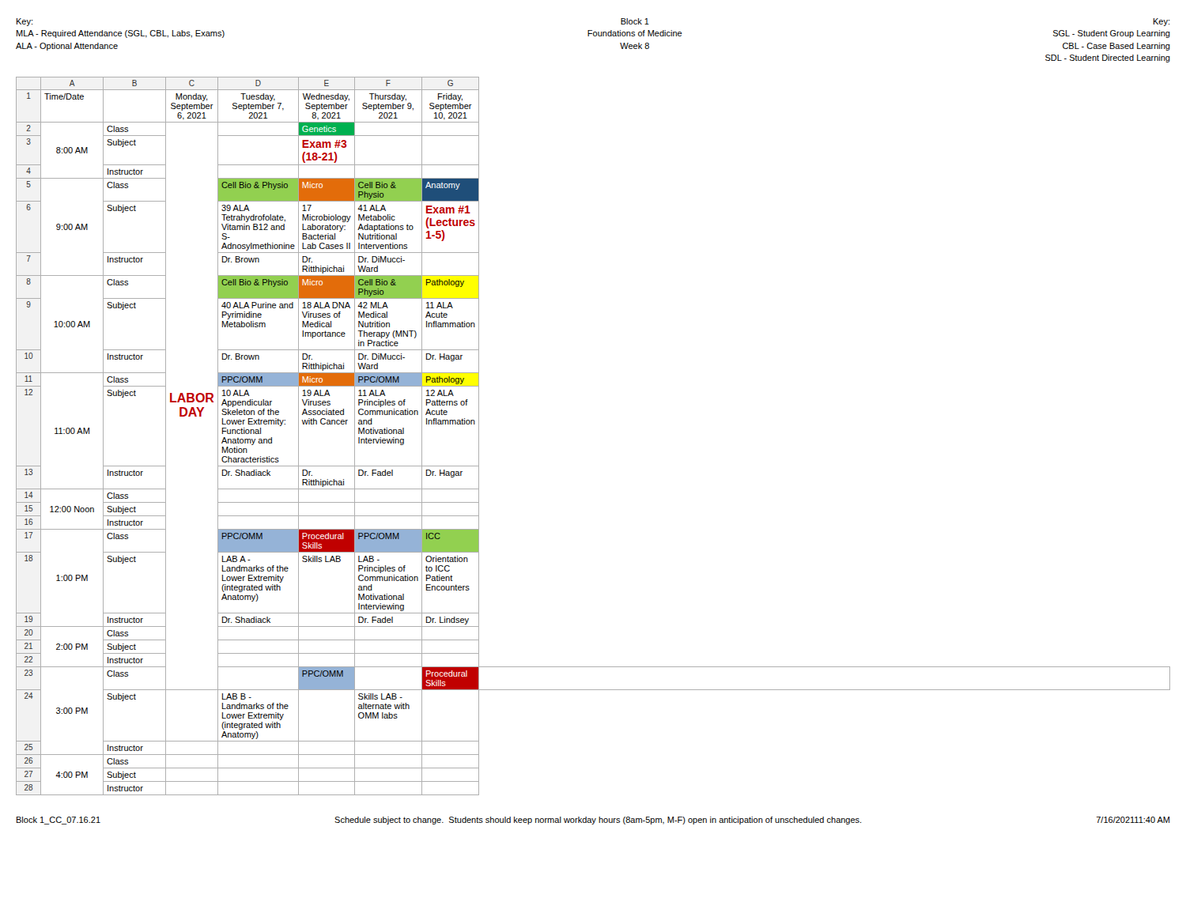Key:
MLA - Required Attendance (SGL, CBL, Labs, Exams)
ALA - Optional Attendance
Block 1
Foundations of Medicine
Week 8
Key:
SGL - Student Group Learning
CBL - Case Based Learning
SDL - Student Directed Learning
| | A | B | C | D | E | F | G |
| 1 | Time/Date | | Monday, September 6, 2021 | Tuesday, September 7, 2021 | Wednesday, September 8, 2021 | Thursday, September 9, 2021 | Friday, September 10, 2021 |
| 2 | 8:00 AM | Class | LABOR DAY | | Genetics | | |
| 3 | Subject | | Exam #3 (18-21) | | |
| 4 | Instructor | | | | |
| 5 | 9:00 AM | Class | Cell Bio & Physio | Micro | Cell Bio & Physio | Anatomy |
| 6 | Subject | 39 ALA Tetrahydrofolate, Vitamin B12 and S-Adnosylmethionine | 17 Microbiology Laboratory: Bacterial Lab Cases II | 41 ALA Metabolic Adaptations to Nutritional Interventions | Exam #1 (Lectures 1-5) |
| 7 | Instructor | Dr. Brown | Dr. Ritthipichai | Dr. DiMucci-Ward | |
| 8 | 10:00 AM | Class | Cell Bio & Physio | Micro | Cell Bio & Physio | Pathology |
| 9 | Subject | 40 ALA Purine and Pyrimidine Metabolism | 18 ALA DNA Viruses of Medical Importance | 42 MLA Medical Nutrition Therapy (MNT) in Practice | 11 ALA Acute Inflammation |
| 10 | Instructor | Dr. Brown | Dr. Ritthipichai | Dr. DiMucci-Ward | Dr. Hagar |
| 11 | 11:00 AM | Class | PPC/OMM | Micro | PPC/OMM | Pathology |
| 12 | Subject | 10 ALA Appendicular Skeleton of the Lower Extremity: Functional Anatomy and Motion Characteristics | 19 ALA Viruses Associated with Cancer | 11 ALA Principles of Communication and Motivational Interviewing | 12 ALA Patterns of Acute Inflammation |
| 13 | Instructor | Dr. Shadiack | Dr. Ritthipichai | Dr. Fadel | Dr. Hagar |
| 14 | 12:00 Noon | Class | | | | |
| 15 | Subject | | | | |
| 16 | Instructor | | | | |
| 17 | 1:00 PM | Class | PPC/OMM | Procedural Skills | PPC/OMM | ICC |
| 18 | Subject | LAB A - Landmarks of the Lower Extremity (integrated with Anatomy) | Skills LAB | LAB - Principles of Communication and Motivational Interviewing | Orientation to ICC Patient Encounters |
| 19 | Instructor | Dr. Shadiack | | Dr. Fadel | Dr. Lindsey |
| 20 | 2:00 PM | Class | | | | |
| 21 | Subject | | | | |
| 22 | Instructor | | | | |
| 23 | 3:00 PM | Class | | PPC/OMM | | Procedural Skills | |
| 24 | Subject | | LAB B - Landmarks of the Lower Extremity (integrated with Anatomy) | | Skills LAB - alternate with OMM labs | |
| 25 | Instructor | | | | | |
| 26 | 4:00 PM | Class | | | | | |
| 27 | Subject | | | | | |
| 28 | Instructor | | | | | |
Block 1_CC_07.16.21
Schedule subject to change. Students should keep normal workday hours (8am-5pm, M-F) open in anticipation of unscheduled changes.
7/16/202111:40 AM